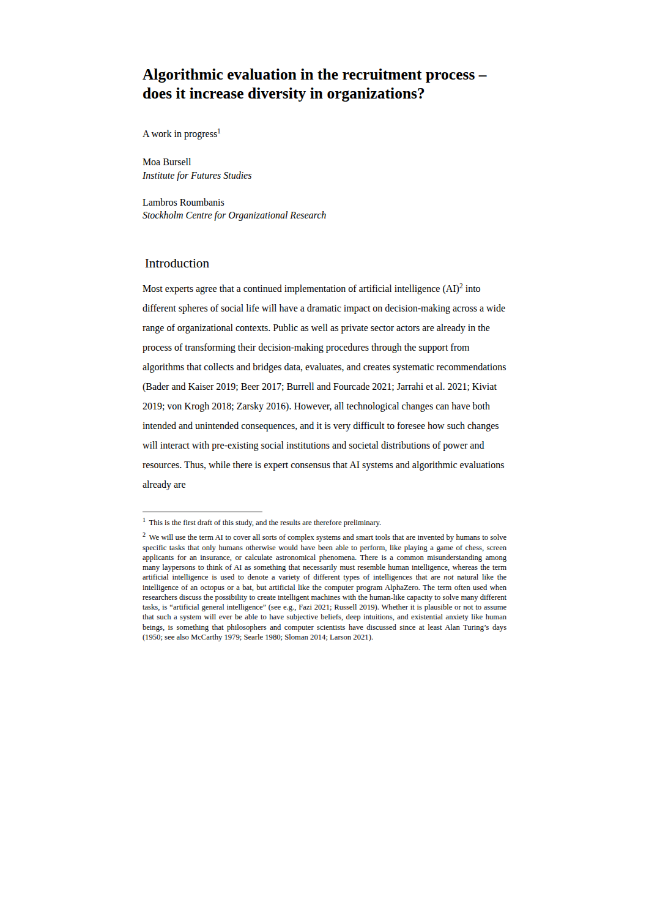Algorithmic evaluation in the recruitment process – does it increase diversity in organizations?
A work in progress1
Moa Bursell
Institute for Futures Studies
Lambros Roumbanis
Stockholm Centre for Organizational Research
Introduction
Most experts agree that a continued implementation of artificial intelligence (AI)2 into different spheres of social life will have a dramatic impact on decision-making across a wide range of organizational contexts. Public as well as private sector actors are already in the process of transforming their decision-making procedures through the support from algorithms that collects and bridges data, evaluates, and creates systematic recommendations (Bader and Kaiser 2019; Beer 2017; Burrell and Fourcade 2021; Jarrahi et al. 2021; Kiviat 2019; von Krogh 2018; Zarsky 2016). However, all technological changes can have both intended and unintended consequences, and it is very difficult to foresee how such changes will interact with pre-existing social institutions and societal distributions of power and resources. Thus, while there is expert consensus that AI systems and algorithmic evaluations already are
1 This is the first draft of this study, and the results are therefore preliminary.
2 We will use the term AI to cover all sorts of complex systems and smart tools that are invented by humans to solve specific tasks that only humans otherwise would have been able to perform, like playing a game of chess, screen applicants for an insurance, or calculate astronomical phenomena. There is a common misunderstanding among many laypersons to think of AI as something that necessarily must resemble human intelligence, whereas the term artificial intelligence is used to denote a variety of different types of intelligences that are not natural like the intelligence of an octopus or a bat, but artificial like the computer program AlphaZero. The term often used when researchers discuss the possibility to create intelligent machines with the human-like capacity to solve many different tasks, is “artificial general intelligence” (see e.g., Fazi 2021; Russell 2019). Whether it is plausible or not to assume that such a system will ever be able to have subjective beliefs, deep intuitions, and existential anxiety like human beings, is something that philosophers and computer scientists have discussed since at least Alan Turing’s days (1950; see also McCarthy 1979; Searle 1980; Sloman 2014; Larson 2021).